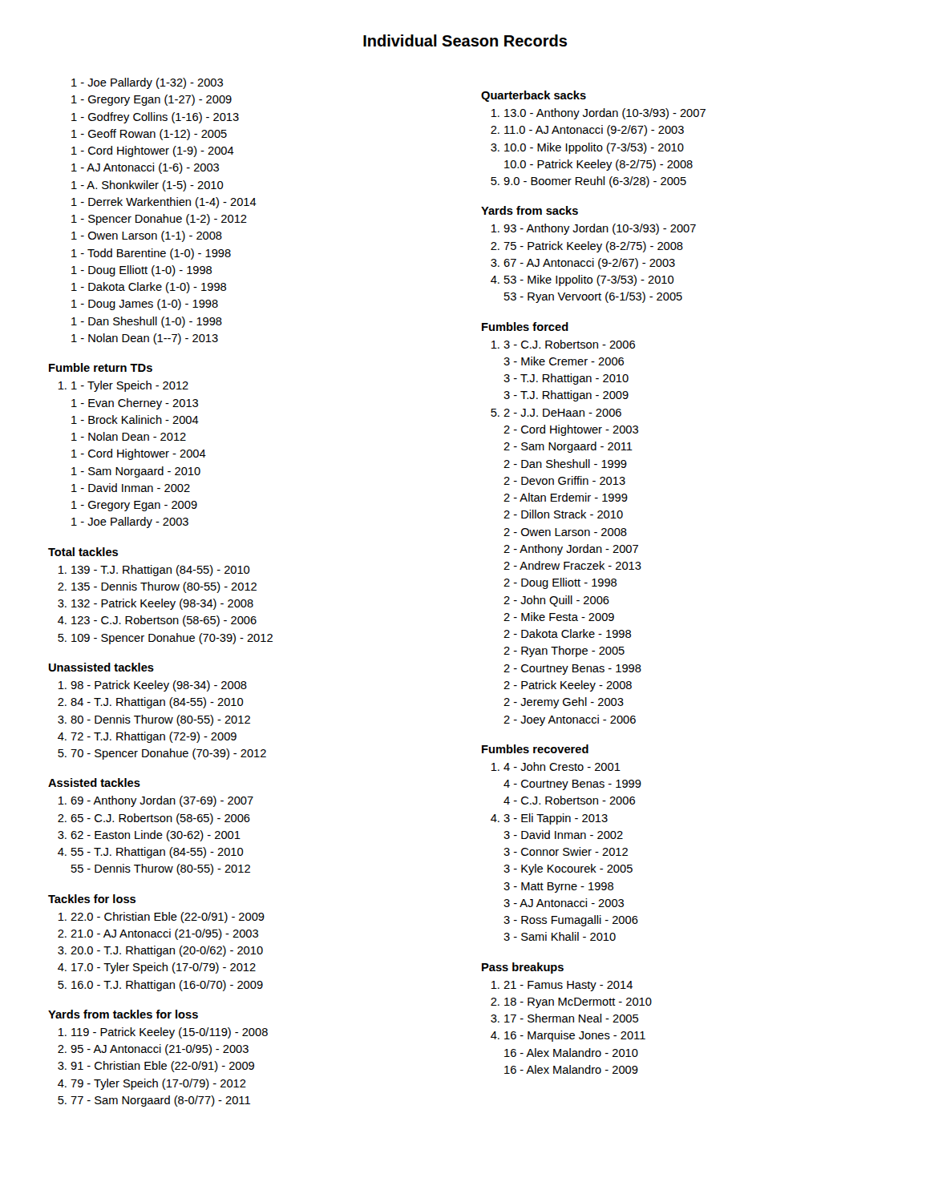Individual Season Records
1 - Joe Pallardy (1-32) - 2003
1 - Gregory Egan (1-27) - 2009
1 - Godfrey Collins (1-16) - 2013
1 - Geoff Rowan (1-12) - 2005
1 - Cord Hightower (1-9) - 2004
1 - AJ Antonacci (1-6) - 2003
1 - A. Shonkwiler (1-5) - 2010
1 - Derrek Warkenthien (1-4) - 2014
1 - Spencer Donahue (1-2) - 2012
1 - Owen Larson (1-1) - 2008
1 - Todd Barentine (1-0) - 1998
1 - Doug Elliott (1-0) - 1998
1 - Dakota Clarke (1-0) - 1998
1 - Doug James (1-0) - 1998
1 - Dan Sheshull (1-0) - 1998
1 - Nolan Dean (1--7) - 2013
Fumble return TDs
1 - Tyler Speich - 2012
1 - Evan Cherney - 2013
1 - Brock Kalinich - 2004
1 - Nolan Dean - 2012
1 - Cord Hightower - 2004
1 - Sam Norgaard - 2010
1 - David Inman - 2002
1 - Gregory Egan - 2009
1 - Joe Pallardy - 2003
Total tackles
139 - T.J. Rhattigan (84-55) - 2010
135 - Dennis Thurow (80-55) - 2012
132 - Patrick Keeley (98-34) - 2008
123 - C.J. Robertson (58-65) - 2006
109 - Spencer Donahue (70-39) - 2012
Unassisted tackles
98 - Patrick Keeley (98-34) - 2008
84 - T.J. Rhattigan (84-55) - 2010
80 - Dennis Thurow (80-55) - 2012
72 - T.J. Rhattigan (72-9) - 2009
70 - Spencer Donahue (70-39) - 2012
Assisted tackles
69 - Anthony Jordan (37-69) - 2007
65 - C.J. Robertson (58-65) - 2006
62 - Easton Linde (30-62) - 2001
55 - T.J. Rhattigan (84-55) - 2010
55 - Dennis Thurow (80-55) - 2012
Tackles for loss
22.0 - Christian Eble (22-0/91) - 2009
21.0 - AJ Antonacci (21-0/95) - 2003
20.0 - T.J. Rhattigan (20-0/62) - 2010
17.0 - Tyler Speich (17-0/79) - 2012
16.0 - T.J. Rhattigan (16-0/70) - 2009
Yards from tackles for loss
119 - Patrick Keeley (15-0/119) - 2008
95 - AJ Antonacci (21-0/95) - 2003
91 - Christian Eble (22-0/91) - 2009
79 - Tyler Speich (17-0/79) - 2012
77 - Sam Norgaard (8-0/77) - 2011
Quarterback sacks
13.0 - Anthony Jordan (10-3/93) - 2007
11.0 - AJ Antonacci (9-2/67) - 2003
10.0 - Mike Ippolito (7-3/53) - 2010
10.0 - Patrick Keeley (8-2/75) - 2008
9.0 - Boomer Reuhl (6-3/28) - 2005
Yards from sacks
93 - Anthony Jordan (10-3/93) - 2007
75 - Patrick Keeley (8-2/75) - 2008
67 - AJ Antonacci (9-2/67) - 2003
53 - Mike Ippolito (7-3/53) - 2010
53 - Ryan Vervoort (6-1/53) - 2005
Fumbles forced
3 - C.J. Robertson - 2006
3 - Mike Cremer - 2006
3 - T.J. Rhattigan - 2010
3 - T.J. Rhattigan - 2009
2 - J.J. DeHaan - 2006
2 - Cord Hightower - 2003
2 - Sam Norgaard - 2011
2 - Dan Sheshull - 1999
2 - Devon Griffin - 2013
2 - Altan Erdemir - 1999
2 - Dillon Strack - 2010
2 - Owen Larson - 2008
2 - Anthony Jordan - 2007
2 - Andrew Fraczek - 2013
2 - Doug Elliott - 1998
2 - John Quill - 2006
2 - Mike Festa - 2009
2 - Dakota Clarke - 1998
2 - Ryan Thorpe - 2005
2 - Courtney Benas - 1998
2 - Patrick Keeley - 2008
2 - Jeremy Gehl - 2003
2 - Joey Antonacci - 2006
Fumbles recovered
4 - John Cresto - 2001
4 - Courtney Benas - 1999
4 - C.J. Robertson - 2006
3 - Eli Tappin - 2013
3 - David Inman - 2002
3 - Connor Swier - 2012
3 - Kyle Kocourek - 2005
3 - Matt Byrne - 1998
3 - AJ Antonacci - 2003
3 - Ross Fumagalli - 2006
3 - Sami Khalil - 2010
Pass breakups
21 - Famus Hasty - 2014
18 - Ryan McDermott - 2010
17 - Sherman Neal - 2005
16 - Marquise Jones - 2011
16 - Alex Malandro - 2010
16 - Alex Malandro - 2009